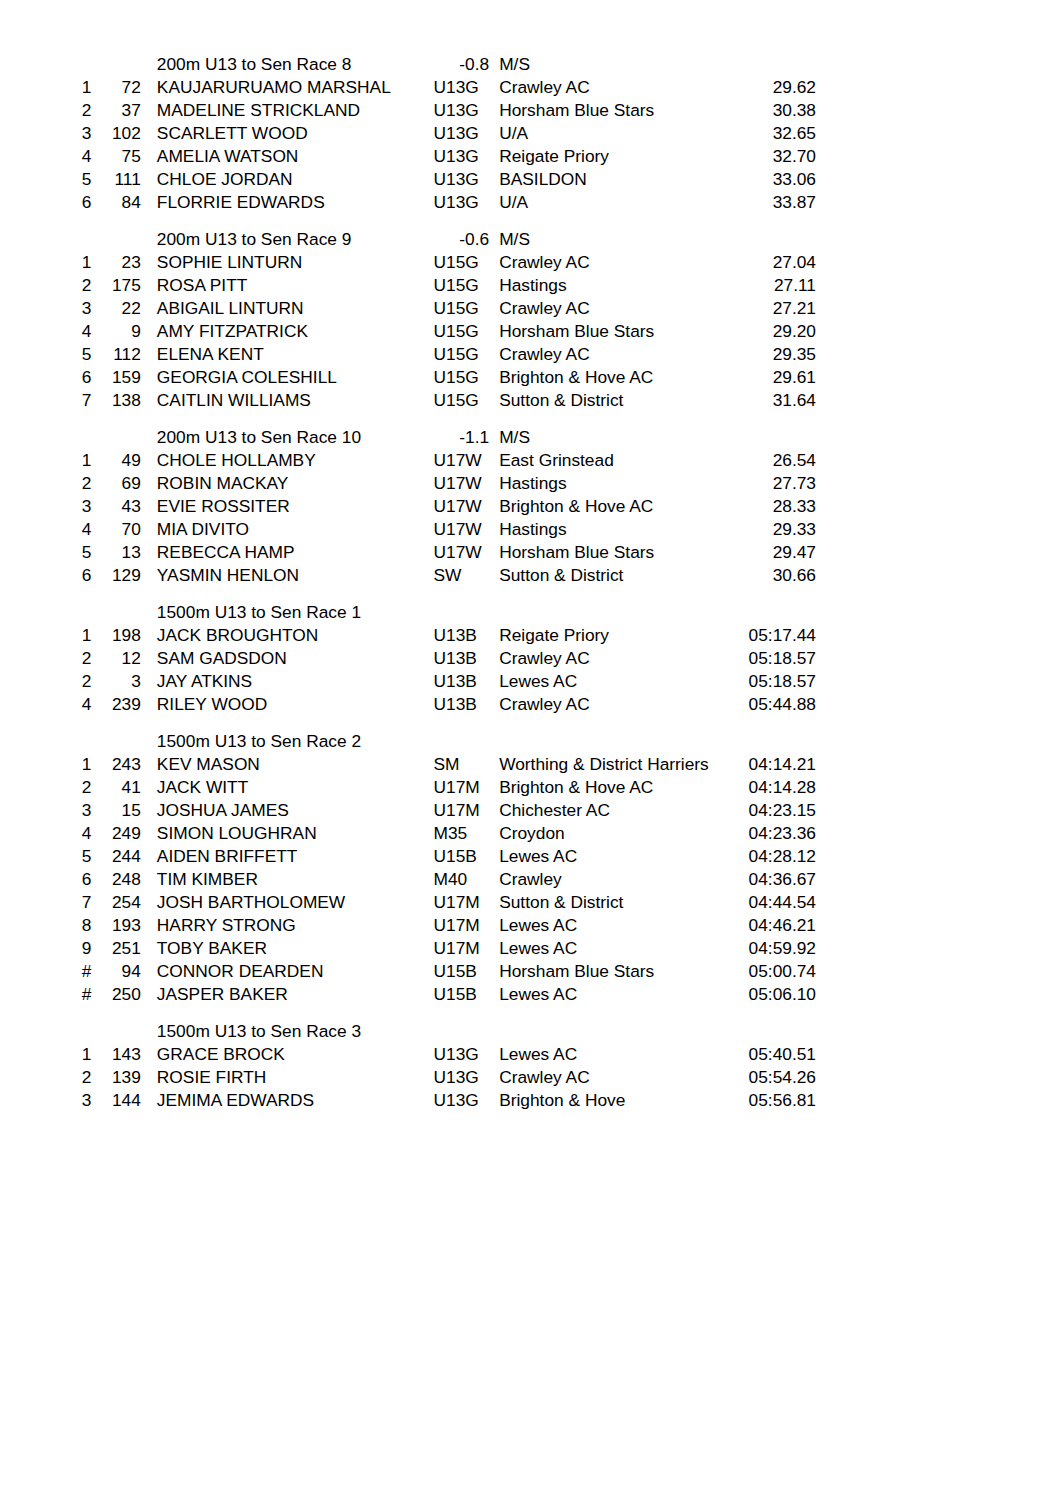| | | 200m U13 to Sen Race 8 | -0.8 | M/S | |
| 1 | 72 | KAUJARURUAMO MARSHAL | U13G | Crawley AC | 29.62 |
| 2 | 37 | MADELINE STRICKLAND | U13G | Horsham Blue Stars | 30.38 |
| 3 | 102 | SCARLETT WOOD | U13G | U/A | 32.65 |
| 4 | 75 | AMELIA WATSON | U13G | Reigate Priory | 32.70 |
| 5 | 111 | CHLOE JORDAN | U13G | BASILDON | 33.06 |
| 6 | 84 | FLORRIE EDWARDS | U13G | U/A | 33.87 |
| | | 200m U13 to Sen Race 9 | -0.6 | M/S | |
| 1 | 23 | SOPHIE LINTURN | U15G | Crawley AC | 27.04 |
| 2 | 175 | ROSA PITT | U15G | Hastings | 27.11 |
| 3 | 22 | ABIGAIL LINTURN | U15G | Crawley AC | 27.21 |
| 4 | 9 | AMY FITZPATRICK | U15G | Horsham Blue Stars | 29.20 |
| 5 | 112 | ELENA KENT | U15G | Crawley AC | 29.35 |
| 6 | 159 | GEORGIA COLESHILL | U15G | Brighton & Hove AC | 29.61 |
| 7 | 138 | CAITLIN WILLIAMS | U15G | Sutton & District | 31.64 |
| | | 200m U13 to Sen Race 10 | -1.1 | M/S | |
| 1 | 49 | CHOLE HOLLAMBY | U17W | East Grinstead | 26.54 |
| 2 | 69 | ROBIN MACKAY | U17W | Hastings | 27.73 |
| 3 | 43 | EVIE ROSSITER | U17W | Brighton & Hove AC | 28.33 |
| 4 | 70 | MIA DIVITO | U17W | Hastings | 29.33 |
| 5 | 13 | REBECCA HAMP | U17W | Horsham Blue Stars | 29.47 |
| 6 | 129 | YASMIN HENLON | SW | Sutton & District | 30.66 |
| | | 1500m U13 to Sen Race 1 | | | |
| 1 | 198 | JACK BROUGHTON | U13B | Reigate Priory | 05:17.44 |
| 2 | 12 | SAM GADSDON | U13B | Crawley AC | 05:18.57 |
| 2 | 3 | JAY ATKINS | U13B | Lewes AC | 05:18.57 |
| 4 | 239 | RILEY WOOD | U13B | Crawley AC | 05:44.88 |
| | | 1500m U13 to Sen Race 2 | | | |
| 1 | 243 | KEV MASON | SM | Worthing & District Harriers | 04:14.21 |
| 2 | 41 | JACK WITT | U17M | Brighton & Hove AC | 04:14.28 |
| 3 | 15 | JOSHUA JAMES | U17M | Chichester AC | 04:23.15 |
| 4 | 249 | SIMON LOUGHRAN | M35 | Croydon | 04:23.36 |
| 5 | 244 | AIDEN BRIFFETT | U15B | Lewes AC | 04:28.12 |
| 6 | 248 | TIM KIMBER | M40 | Crawley | 04:36.67 |
| 7 | 254 | JOSH BARTHOLOMEW | U17M | Sutton & District | 04:44.54 |
| 8 | 193 | HARRY STRONG | U17M | Lewes AC | 04:46.21 |
| 9 | 251 | TOBY BAKER | U17M | Lewes AC | 04:59.92 |
| # | 94 | CONNOR DEARDEN | U15B | Horsham Blue Stars | 05:00.74 |
| # | 250 | JASPER BAKER | U15B | Lewes AC | 05:06.10 |
| | | 1500m U13 to Sen Race 3 | | | |
| 1 | 143 | GRACE BROCK | U13G | Lewes AC | 05:40.51 |
| 2 | 139 | ROSIE FIRTH | U13G | Crawley AC | 05:54.26 |
| 3 | 144 | JEMIMA EDWARDS | U13G | Brighton & Hove | 05:56.81 |